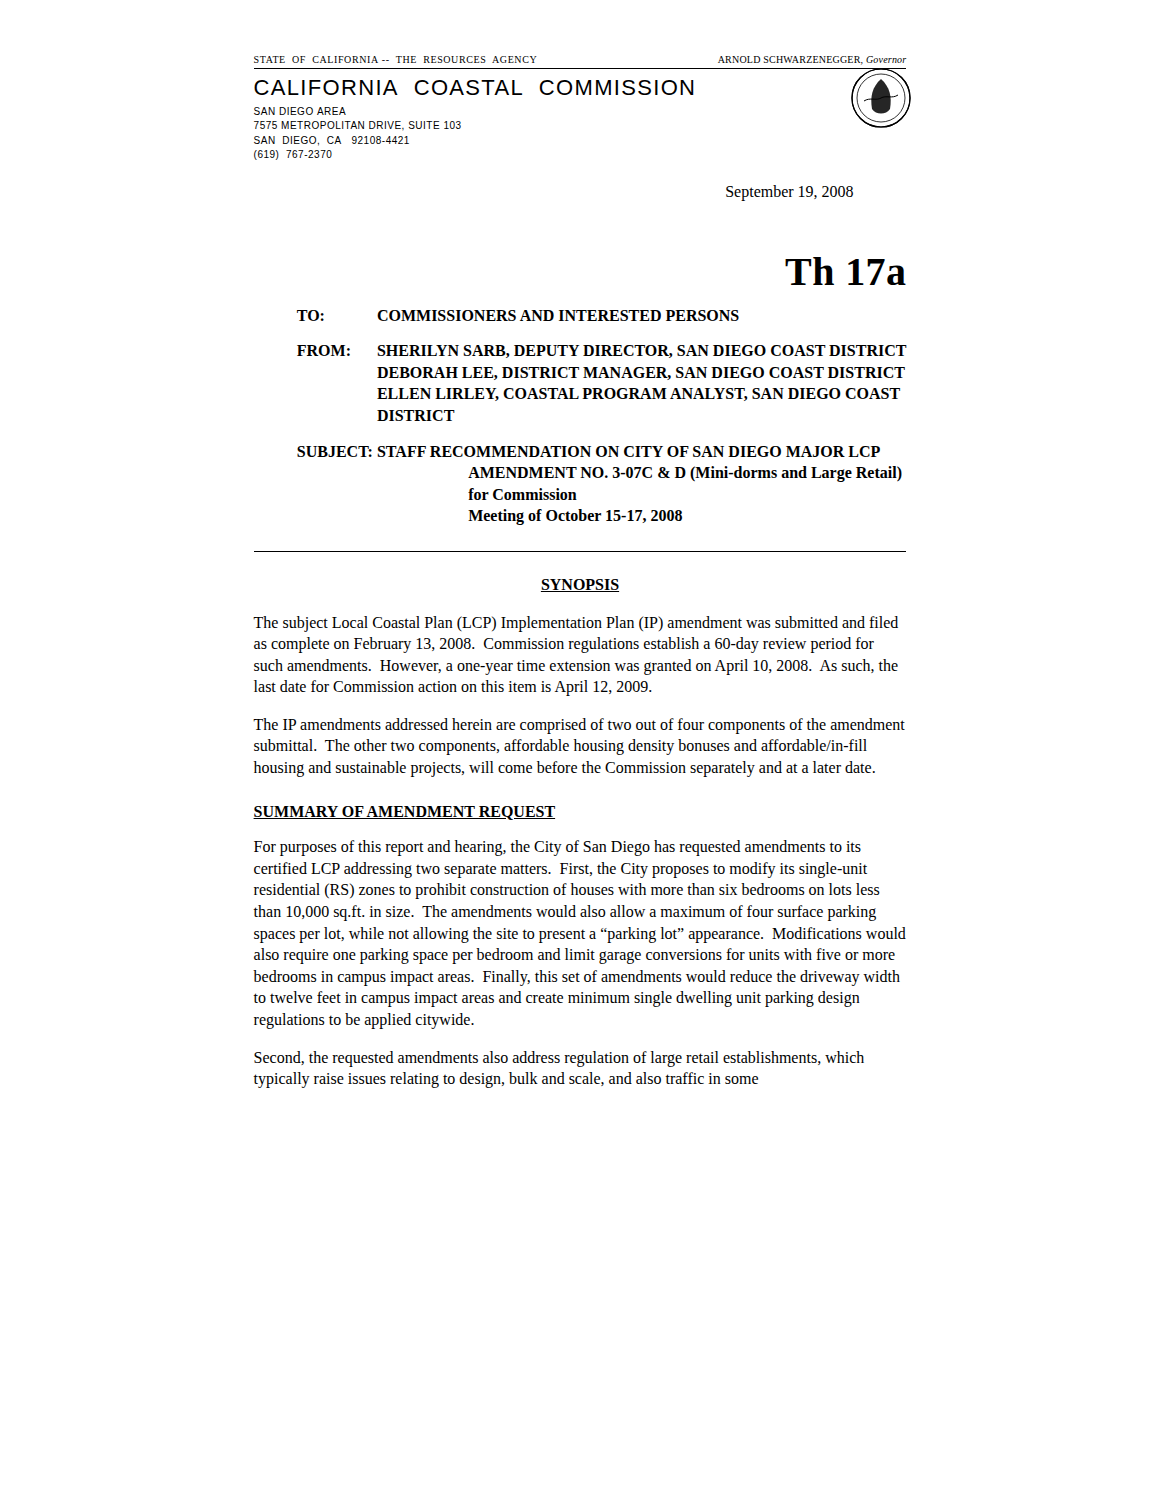STATE OF CALIFORNIA -- THE RESOURCES AGENCY
ARNOLD SCHWARZENEGGER, Governor
CALIFORNIA COASTAL COMMISSION
SAN DIEGO AREA
7575 METROPOLITAN DRIVE, SUITE 103
SAN DIEGO, CA 92108-4421
(619) 767-2370
September 19, 2008
Th 17a
| TO: | COMMISSIONERS AND INTERESTED PERSONS |
| FROM: | SHERILYN SARB, DEPUTY DIRECTOR, SAN DIEGO COAST DISTRICT DEBORAH LEE, DISTRICT MANAGER, SAN DIEGO COAST DISTRICT ELLEN LIRLEY, COASTAL PROGRAM ANALYST, SAN DIEGO COAST DISTRICT |
| SUBJECT: | STAFF RECOMMENDATION ON CITY OF SAN DIEGO MAJOR LCP AMENDMENT NO. 3-07C & D (Mini-dorms and Large Retail) for Commission Meeting of October 15-17, 2008 |
SYNOPSIS
The subject Local Coastal Plan (LCP) Implementation Plan (IP) amendment was submitted and filed as complete on February 13, 2008. Commission regulations establish a 60-day review period for such amendments. However, a one-year time extension was granted on April 10, 2008. As such, the last date for Commission action on this item is April 12, 2009.
The IP amendments addressed herein are comprised of two out of four components of the amendment submittal. The other two components, affordable housing density bonuses and affordable/in-fill housing and sustainable projects, will come before the Commission separately and at a later date.
SUMMARY OF AMENDMENT REQUEST
For purposes of this report and hearing, the City of San Diego has requested amendments to its certified LCP addressing two separate matters. First, the City proposes to modify its single-unit residential (RS) zones to prohibit construction of houses with more than six bedrooms on lots less than 10,000 sq.ft. in size. The amendments would also allow a maximum of four surface parking spaces per lot, while not allowing the site to present a “parking lot” appearance. Modifications would also require one parking space per bedroom and limit garage conversions for units with five or more bedrooms in campus impact areas. Finally, this set of amendments would reduce the driveway width to twelve feet in campus impact areas and create minimum single dwelling unit parking design regulations to be applied citywide.
Second, the requested amendments also address regulation of large retail establishments, which typically raise issues relating to design, bulk and scale, and also traffic in some